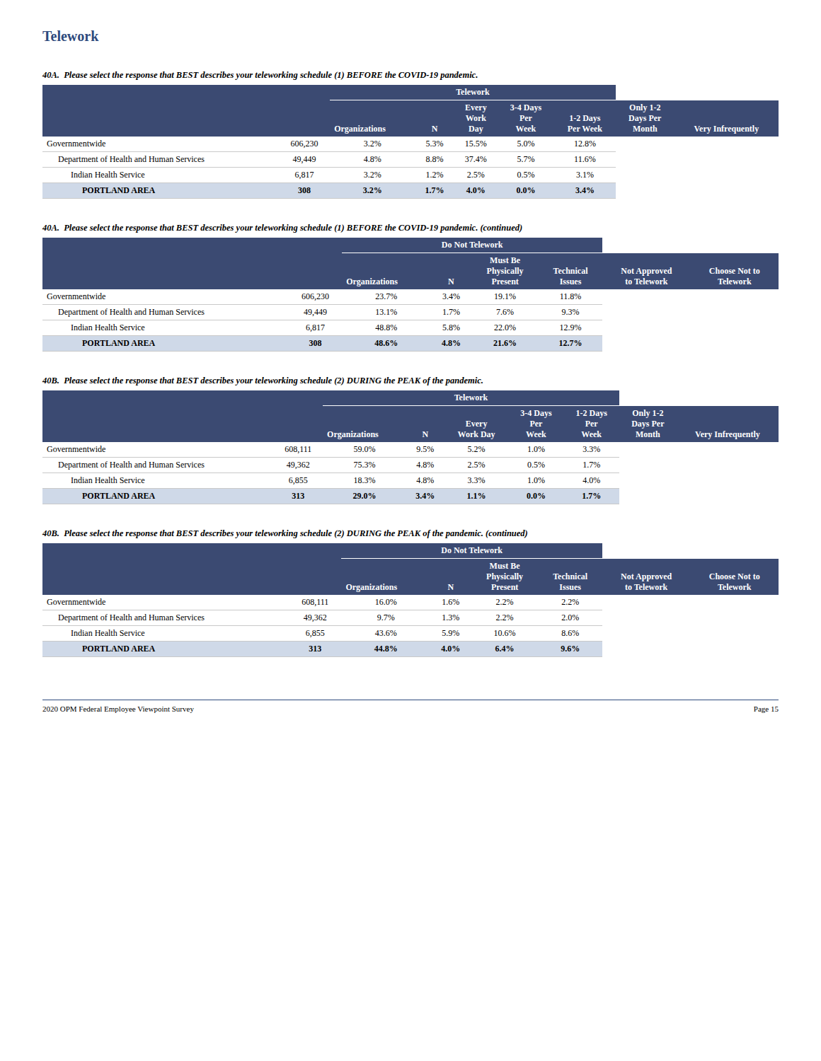Telework
40A. Please select the response that BEST describes your teleworking schedule (1) BEFORE the COVID-19 pandemic.
| | | Telework |
| --- | --- | --- |
| Organizations | N | Every Work Day | 3-4 Days Per Week | 1-2 Days Per Week | Only 1-2 Days Per Month | Very Infrequently |
| Governmentwide | 606,230 | 3.2% | 5.3% | 15.5% | 5.0% | 12.8% |
| Department of Health and Human Services | 49,449 | 4.8% | 8.8% | 37.4% | 5.7% | 11.6% |
| Indian Health Service | 6,817 | 3.2% | 1.2% | 2.5% | 0.5% | 3.1% |
| PORTLAND AREA | 308 | 3.2% | 1.7% | 4.0% | 0.0% | 3.4% |
40A. Please select the response that BEST describes your teleworking schedule (1) BEFORE the COVID-19 pandemic. (continued)
| | | Do Not Telework |
| --- | --- | --- |
| Organizations | N | Must Be Physically Present | Technical Issues | Not Approved to Telework | Choose Not to Telework |
| Governmentwide | 606,230 | 23.7% | 3.4% | 19.1% | 11.8% |
| Department of Health and Human Services | 49,449 | 13.1% | 1.7% | 7.6% | 9.3% |
| Indian Health Service | 6,817 | 48.8% | 5.8% | 22.0% | 12.9% |
| PORTLAND AREA | 308 | 48.6% | 4.8% | 21.6% | 12.7% |
40B. Please select the response that BEST describes your teleworking schedule (2) DURING the PEAK of the pandemic.
| | | Telework |
| --- | --- | --- |
| Organizations | N | Every Work Day | 3-4 Days Per Week | 1-2 Days Per Week | Only 1-2 Days Per Month | Very Infrequently |
| Governmentwide | 608,111 | 59.0% | 9.5% | 5.2% | 1.0% | 3.3% |
| Department of Health and Human Services | 49,362 | 75.3% | 4.8% | 2.5% | 0.5% | 1.7% |
| Indian Health Service | 6,855 | 18.3% | 4.8% | 3.3% | 1.0% | 4.0% |
| PORTLAND AREA | 313 | 29.0% | 3.4% | 1.1% | 0.0% | 1.7% |
40B. Please select the response that BEST describes your teleworking schedule (2) DURING the PEAK of the pandemic. (continued)
| | | Do Not Telework |
| --- | --- | --- |
| Organizations | N | Must Be Physically Present | Technical Issues | Not Approved to Telework | Choose Not to Telework |
| Governmentwide | 608,111 | 16.0% | 1.6% | 2.2% | 2.2% |
| Department of Health and Human Services | 49,362 | 9.7% | 1.3% | 2.2% | 2.0% |
| Indian Health Service | 6,855 | 43.6% | 5.9% | 10.6% | 8.6% |
| PORTLAND AREA | 313 | 44.8% | 4.0% | 6.4% | 9.6% |
2020 OPM Federal Employee Viewpoint Survey Page 15